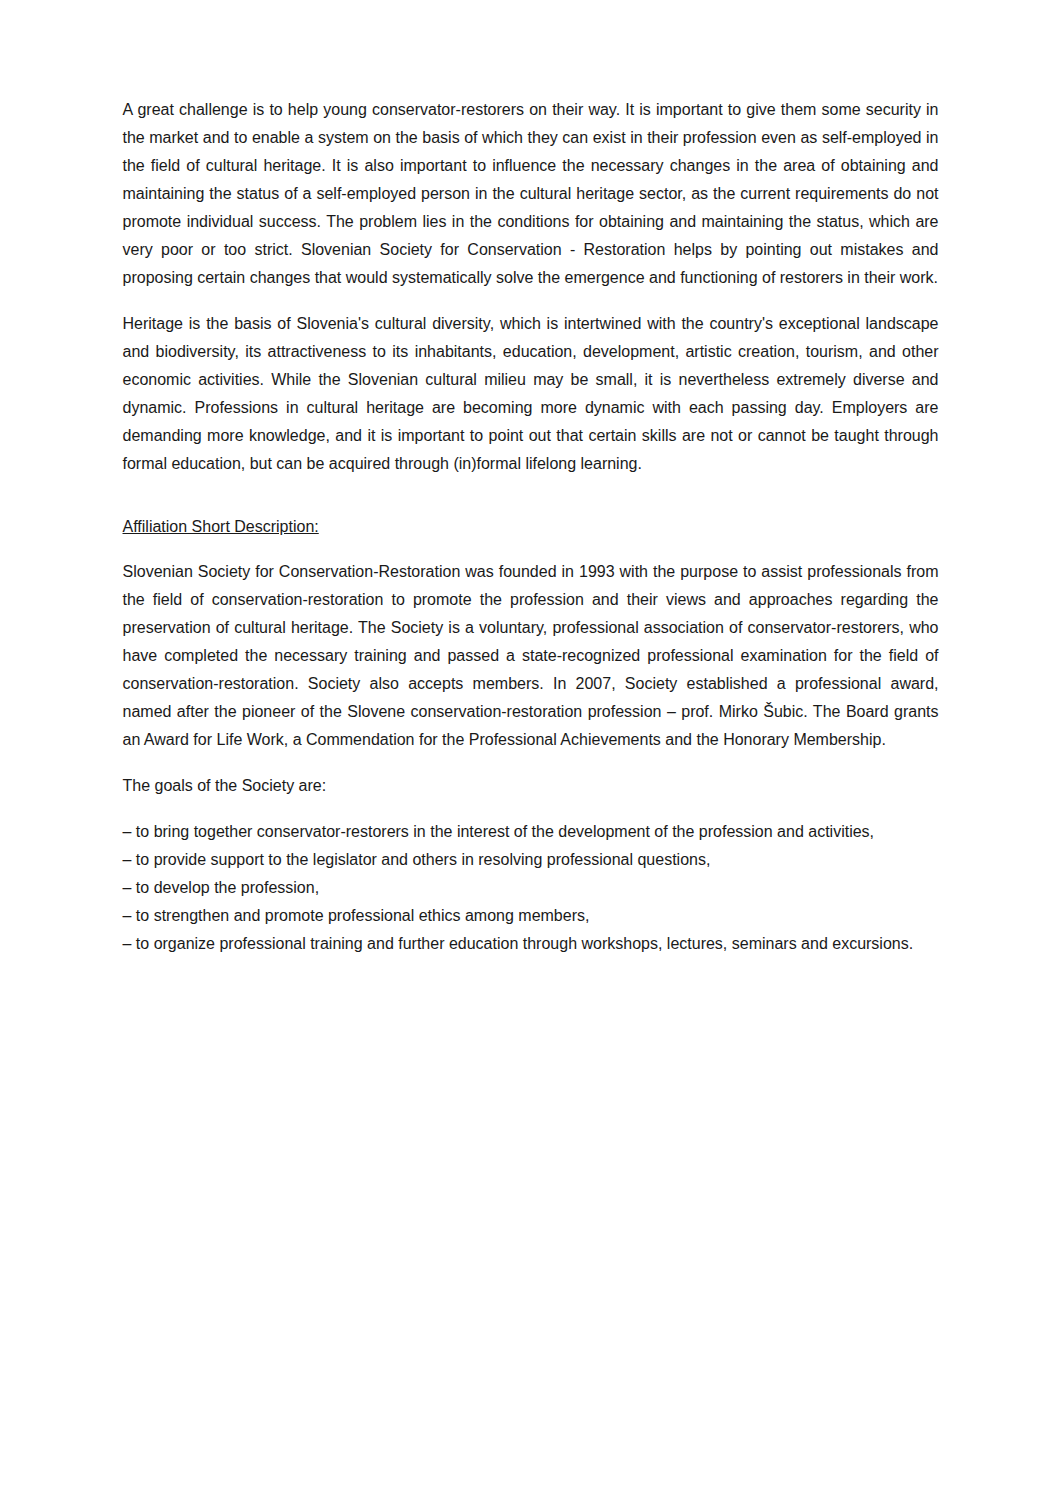A great challenge is to help young conservator-restorers on their way. It is important to give them some security in the market and to enable a system on the basis of which they can exist in their profession even as self-employed in the field of cultural heritage. It is also important to influence the necessary changes in the area of obtaining and maintaining the status of a self-employed person in the cultural heritage sector, as the current requirements do not promote individual success. The problem lies in the conditions for obtaining and maintaining the status, which are very poor or too strict. Slovenian Society for Conservation - Restoration helps by pointing out mistakes and proposing certain changes that would systematically solve the emergence and functioning of restorers in their work.
Heritage is the basis of Slovenia's cultural diversity, which is intertwined with the country's exceptional landscape and biodiversity, its attractiveness to its inhabitants, education, development, artistic creation, tourism, and other economic activities. While the Slovenian cultural milieu may be small, it is nevertheless extremely diverse and dynamic. Professions in cultural heritage are becoming more dynamic with each passing day. Employers are demanding more knowledge, and it is important to point out that certain skills are not or cannot be taught through formal education, but can be acquired through (in)formal lifelong learning.
Affiliation Short Description:
Slovenian Society for Conservation-Restoration was founded in 1993 with the purpose to assist professionals from the field of conservation-restoration to promote the profession and their views and approaches regarding the preservation of cultural heritage. The Society is a voluntary, professional association of conservator-restorers, who have completed the necessary training and passed a state-recognized professional examination for the field of conservation-restoration. Society also accepts members. In 2007, Society established a professional award, named after the pioneer of the Slovene conservation-restoration profession – prof. Mirko Šubic. The Board grants an Award for Life Work, a Commendation for the Professional Achievements and the Honorary Membership.
The goals of the Society are:
– to bring together conservator-restorers in the interest of the development of the profession and activities,
– to provide support to the legislator and others in resolving professional questions,
– to develop the profession,
– to strengthen and promote professional ethics among members,
– to organize professional training and further education through workshops, lectures, seminars and excursions.